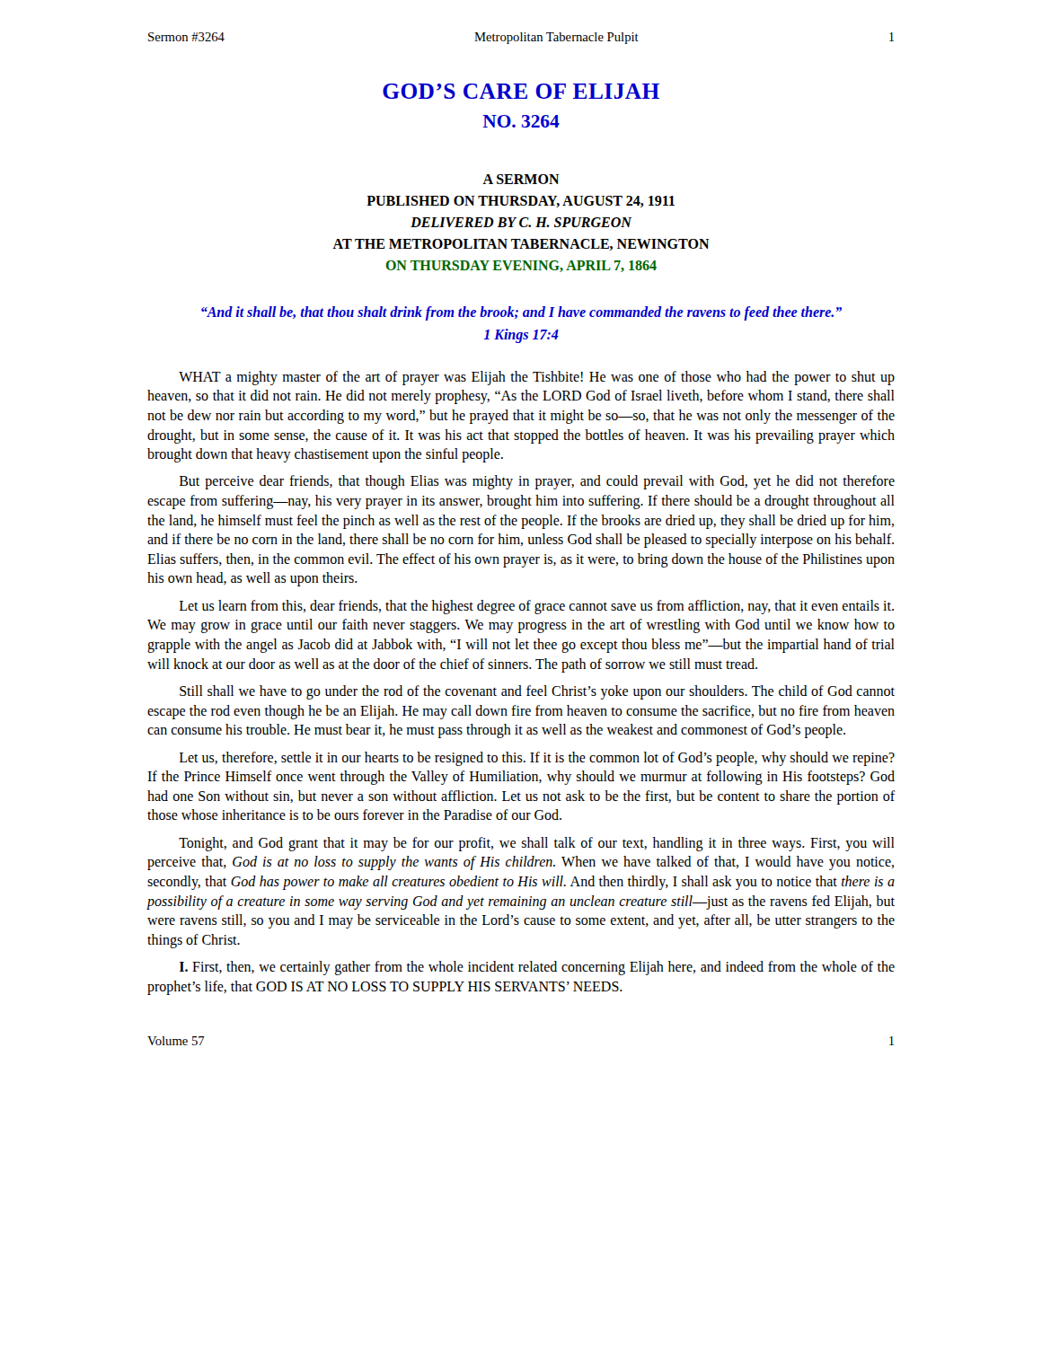Sermon #3264 Metropolitan Tabernacle Pulpit 1
GOD’S CARE OF ELIJAH
NO. 3264
A SERMON
PUBLISHED ON THURSDAY, AUGUST 24, 1911
DELIVERED BY C. H. SPURGEON
AT THE METROPOLITAN TABERNACLE, NEWINGTON
ON THURSDAY EVENING, APRIL 7, 1864
“And it shall be, that thou shalt drink from the brook; and I have commanded the ravens to feed thee there.”
1 Kings 17:4
WHAT a mighty master of the art of prayer was Elijah the Tishbite! He was one of those who had the power to shut up heaven, so that it did not rain. He did not merely prophesy, “As the LORD God of Israel liveth, before whom I stand, there shall not be dew nor rain but according to my word,” but he prayed that it might be so—so, that he was not only the messenger of the drought, but in some sense, the cause of it. It was his act that stopped the bottles of heaven. It was his prevailing prayer which brought down that heavy chastisement upon the sinful people.
But perceive dear friends, that though Elias was mighty in prayer, and could prevail with God, yet he did not therefore escape from suffering—nay, his very prayer in its answer, brought him into suffering. If there should be a drought throughout all the land, he himself must feel the pinch as well as the rest of the people. If the brooks are dried up, they shall be dried up for him, and if there be no corn in the land, there shall be no corn for him, unless God shall be pleased to specially interpose on his behalf. Elias suffers, then, in the common evil. The effect of his own prayer is, as it were, to bring down the house of the Philistines upon his own head, as well as upon theirs.
Let us learn from this, dear friends, that the highest degree of grace cannot save us from affliction, nay, that it even entails it. We may grow in grace until our faith never staggers. We may progress in the art of wrestling with God until we know how to grapple with the angel as Jacob did at Jabbok with, “I will not let thee go except thou bless me”—but the impartial hand of trial will knock at our door as well as at the door of the chief of sinners. The path of sorrow we still must tread.
Still shall we have to go under the rod of the covenant and feel Christ’s yoke upon our shoulders. The child of God cannot escape the rod even though he be an Elijah. He may call down fire from heaven to consume the sacrifice, but no fire from heaven can consume his trouble. He must bear it, he must pass through it as well as the weakest and commonest of God’s people.
Let us, therefore, settle it in our hearts to be resigned to this. If it is the common lot of God’s people, why should we repine? If the Prince Himself once went through the Valley of Humiliation, why should we murmur at following in His footsteps? God had one Son without sin, but never a son without affliction. Let us not ask to be the first, but be content to share the portion of those whose inheritance is to be ours forever in the Paradise of our God.
Tonight, and God grant that it may be for our profit, we shall talk of our text, handling it in three ways. First, you will perceive that, God is at no loss to supply the wants of His children. When we have talked of that, I would have you notice, secondly, that God has power to make all creatures obedient to His will. And then thirdly, I shall ask you to notice that there is a possibility of a creature in some way serving God and yet remaining an unclean creature still—just as the ravens fed Elijah, but were ravens still, so you and I may be serviceable in the Lord’s cause to some extent, and yet, after all, be utter strangers to the things of Christ.
I. First, then, we certainly gather from the whole incident related concerning Elijah here, and indeed from the whole of the prophet’s life, that GOD IS AT NO LOSS TO SUPPLY HIS SERVANTS’ NEEDS.
Volume 57 1